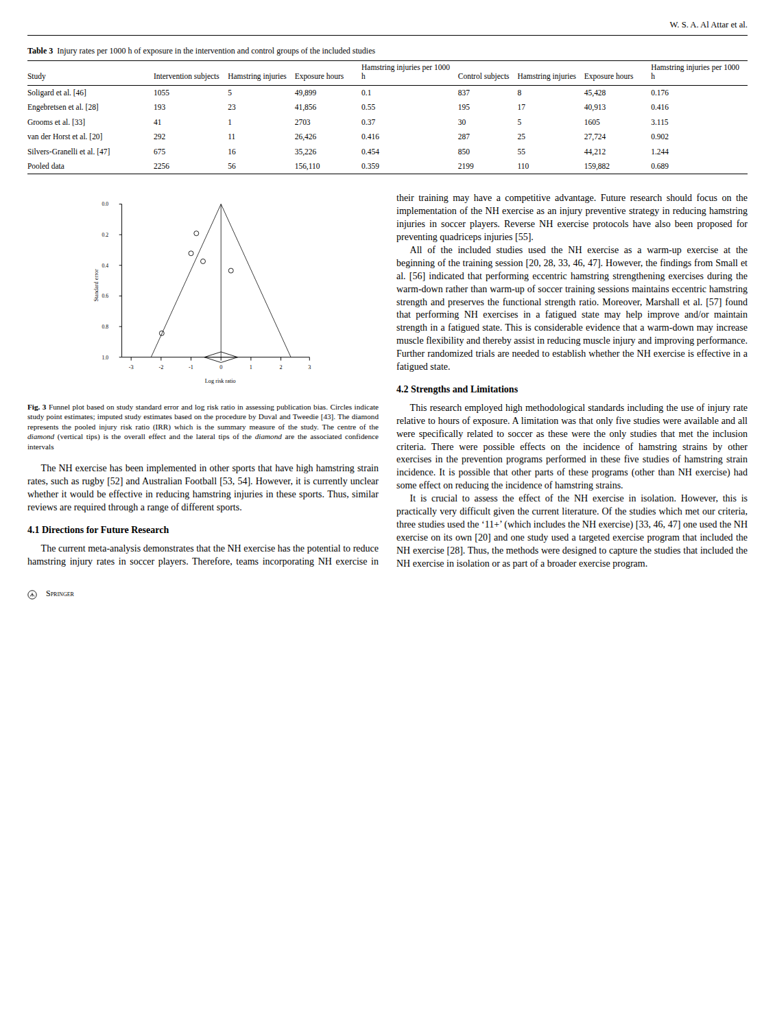W. S. A. Al Attar et al.
Table 3 Injury rates per 1000 h of exposure in the intervention and control groups of the included studies
| Study | Intervention subjects | Hamstring injuries | Exposure hours | Hamstring injuries per 1000 h | Control subjects | Hamstring injuries | Exposure hours | Hamstring injuries per 1000 h |
| --- | --- | --- | --- | --- | --- | --- | --- | --- |
| Soligard et al. [46] | 1055 | 5 | 49,899 | 0.1 | 837 | 8 | 45,428 | 0.176 |
| Engebretsen et al. [28] | 193 | 23 | 41,856 | 0.55 | 195 | 17 | 40,913 | 0.416 |
| Grooms et al. [33] | 41 | 1 | 2703 | 0.37 | 30 | 5 | 1605 | 3.115 |
| van der Horst et al. [20] | 292 | 11 | 26,426 | 0.416 | 287 | 25 | 27,724 | 0.902 |
| Silvers-Granelli et al. [47] | 675 | 16 | 35,226 | 0.454 | 850 | 55 | 44,212 | 1.244 |
| Pooled data | 2256 | 56 | 156,110 | 0.359 | 2199 | 110 | 159,882 | 0.689 |
0.0 0.2 0.4 0.6 0.8 1.0 Standard error -3 -2 -1 0 1 2 3 Log risk ratio
Fig. 3 Funnel plot based on study standard error and log risk ratio in assessing publication bias. Circles indicate study point estimates; imputed study estimates based on the procedure by Duval and Tweedie [43]. The diamond represents the pooled injury risk ratio (IRR) which is the summary measure of the study. The centre of the diamond (vertical tips) is the overall effect and the lateral tips of the diamond are the associated confidence intervals
The NH exercise has been implemented in other sports that have high hamstring strain rates, such as rugby [52] and Australian Football [53, 54]. However, it is currently unclear whether it would be effective in reducing hamstring injuries in these sports. Thus, similar reviews are required through a range of different sports.
4.1 Directions for Future Research
The current meta-analysis demonstrates that the NH exercise has the potential to reduce hamstring injury rates in soccer players. Therefore, teams incorporating NH exercise in their training may have a competitive advantage. Future research should focus on the implementation of the NH exercise as an injury preventive strategy in reducing hamstring injuries in soccer players. Reverse NH exercise protocols have also been proposed for preventing quadriceps injuries [55].
All of the included studies used the NH exercise as a warm-up exercise at the beginning of the training session [20, 28, 33, 46, 47]. However, the findings from Small et al. [56] indicated that performing eccentric hamstring strengthening exercises during the warm-down rather than warm-up of soccer training sessions maintains eccentric hamstring strength and preserves the functional strength ratio. Moreover, Marshall et al. [57] found that performing NH exercises in a fatigued state may help improve and/or maintain strength in a fatigued state. This is considerable evidence that a warm-down may increase muscle flexibility and thereby assist in reducing muscle injury and improving performance. Further randomized trials are needed to establish whether the NH exercise is effective in a fatigued state.
4.2 Strengths and Limitations
This research employed high methodological standards including the use of injury rate relative to hours of exposure. A limitation was that only five studies were available and all were specifically related to soccer as these were the only studies that met the inclusion criteria. There were possible effects on the incidence of hamstring strains by other exercises in the prevention programs performed in these five studies of hamstring strain incidence. It is possible that other parts of these programs (other than NH exercise) had some effect on reducing the incidence of hamstring strains.
It is crucial to assess the effect of the NH exercise in isolation. However, this is practically very difficult given the current literature. Of the studies which met our criteria, three studies used the ‘11+’ (which includes the NH exercise) [33, 46, 47] one used the NH exercise on its own [20] and one study used a targeted exercise program that included the NH exercise [28]. Thus, the methods were designed to capture the studies that included the NH exercise in isolation or as part of a broader exercise program.
Springer